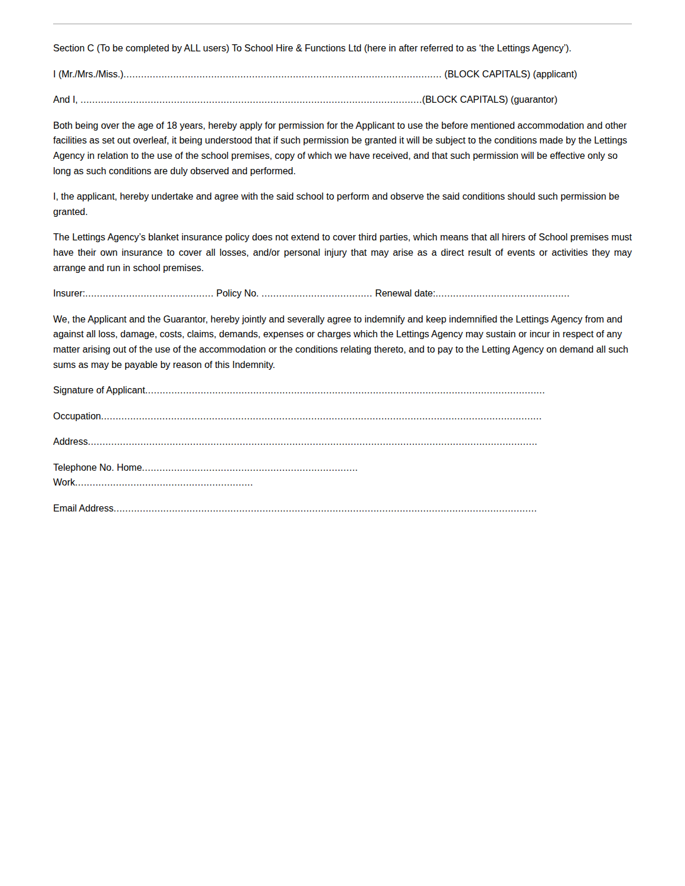Section C (To be completed by ALL users) To School Hire & Functions Ltd (here in after referred to as ‘the Lettings Agency’).
I (Mr./Mrs./Miss.)............................................................................................................. (BLOCK CAPITALS) (applicant)
And I, .....................................................................................................................(BLOCK CAPITALS) (guarantor)
Both being over the age of 18 years, hereby apply for permission for the Applicant to use the before mentioned accommodation and other facilities as set out overleaf, it being understood that if such permission be granted it will be subject to the conditions made by the Lettings Agency in relation to the use of the school premises, copy of which we have received, and that such permission will be effective only so long as such conditions are duly observed and performed.
I, the applicant, hereby undertake and agree with the said school to perform and observe the said conditions should such permission be granted.
The Lettings Agency’s blanket insurance policy does not extend to cover third parties, which means that all hirers of School premises must have their own insurance to cover all losses, and/or personal injury that may arise as a direct result of events or activities they may arrange and run in school premises.
Insurer:............................................ Policy No. ...................................... Renewal date:..............................................
We, the Applicant and the Guarantor, hereby jointly and severally agree to indemnify and keep indemnified the Lettings Agency from and against all loss, damage, costs, claims, demands, expenses or charges which the Lettings Agency may sustain or incur in respect of any matter arising out of the use of the accommodation or the conditions relating thereto, and to pay to the Letting Agency on demand all such sums as may be payable by reason of this Indemnity.
Signature of Applicant.........................................................................................................................................
Occupation.......................................................................................................................................................
Address..........................................................................................................................................................
Telephone No. Home..........................................................................
Work.............................................................
Email Address.................................................................................................................................................